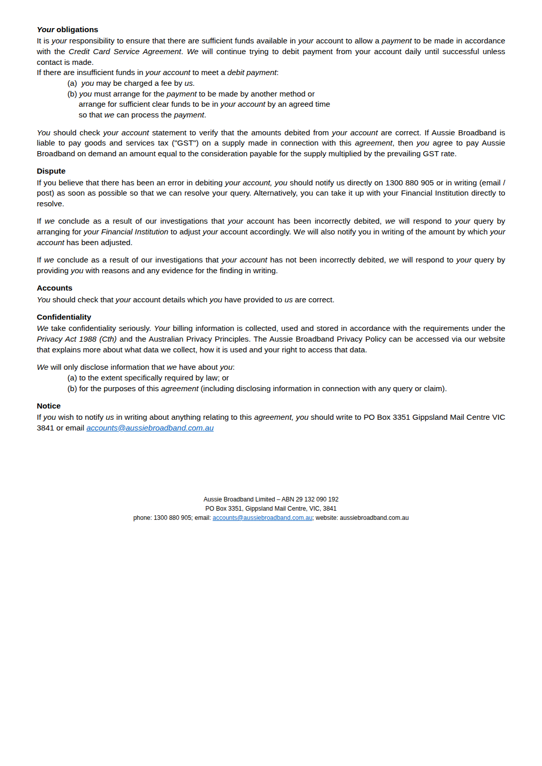Your obligations
It is your responsibility to ensure that there are sufficient funds available in your account to allow a payment to be made in accordance with the Credit Card Service Agreement. We will continue trying to debit payment from your account daily until successful unless contact is made.
If there are insufficient funds in your account to meet a debit payment:
(a) you may be charged a fee by us.
(b) you must arrange for the payment to be made by another method or arrange for sufficient clear funds to be in your account by an agreed time so that we can process the payment.
You should check your account statement to verify that the amounts debited from your account are correct. If Aussie Broadband is liable to pay goods and services tax ("GST") on a supply made in connection with this agreement, then you agree to pay Aussie Broadband on demand an amount equal to the consideration payable for the supply multiplied by the prevailing GST rate.
Dispute
If you believe that there has been an error in debiting your account, you should notify us directly on 1300 880 905 or in writing (email / post) as soon as possible so that we can resolve your query. Alternatively, you can take it up with your Financial Institution directly to resolve.
If we conclude as a result of our investigations that your account has been incorrectly debited, we will respond to your query by arranging for your Financial Institution to adjust your account accordingly. We will also notify you in writing of the amount by which your account has been adjusted.
If we conclude as a result of our investigations that your account has not been incorrectly debited, we will respond to your query by providing you with reasons and any evidence for the finding in writing.
Accounts
You should check that your account details which you have provided to us are correct.
Confidentiality
We take confidentiality seriously. Your billing information is collected, used and stored in accordance with the requirements under the Privacy Act 1988 (Cth) and the Australian Privacy Principles. The Aussie Broadband Privacy Policy can be accessed via our website that explains more about what data we collect, how it is used and your right to access that data.
We will only disclose information that we have about you:
(a) to the extent specifically required by law; or
(b) for the purposes of this agreement (including disclosing information in connection with any query or claim).
Notice
If you wish to notify us in writing about anything relating to this agreement, you should write to PO Box 3351 Gippsland Mail Centre VIC 3841 or email accounts@aussiebroadband.com.au
Aussie Broadband Limited – ABN 29 132 090 192
PO Box 3351, Gippsland Mail Centre, VIC, 3841
phone: 1300 880 905; email: accounts@aussiebroadband.com.au; website: aussiebroadband.com.au